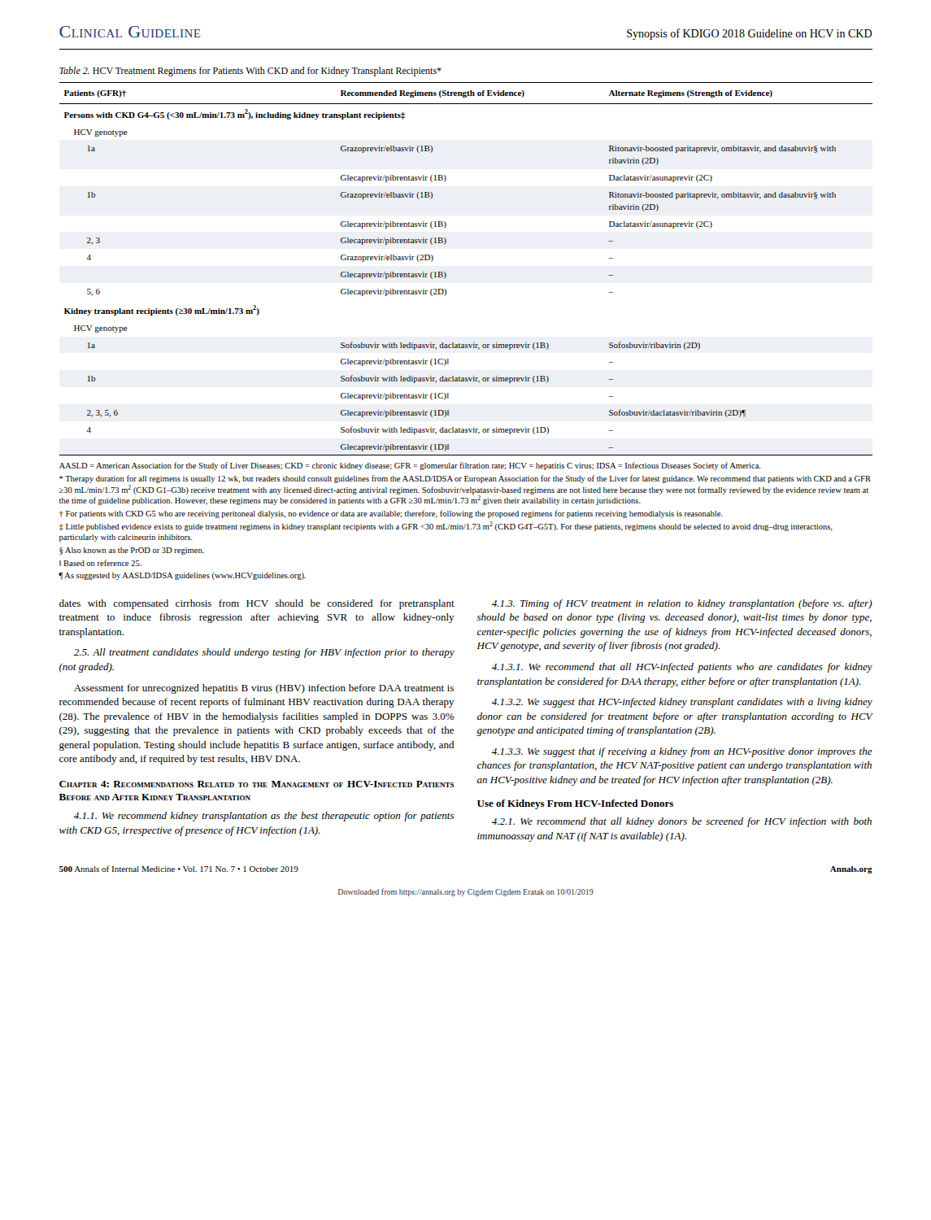Clinical Guideline Synopsis of KDIGO 2018 Guideline on HCV in CKD
Table 2. HCV Treatment Regimens for Patients With CKD and for Kidney Transplant Recipients*
| Patients (GFR)† | Recommended Regimens (Strength of Evidence) | Alternate Regimens (Strength of Evidence) |
| --- | --- | --- |
| Persons with CKD G4–G5 (<30 mL/min/1.73 m 2 ), including kidney transplant recipients‡ |
| HCV genotype | | |
| 1a | Grazoprevir/elbasvir (1B) | Ritonavir-boosted paritaprevir, ombitasvir, and dasabuvir§ with ribavirin (2D) |
| | Glecaprevir/pibrentasvir (1B) | Daclatasvir/asunaprevir (2C) |
| 1b | Grazoprevir/elbasvir (1B) | Ritonavir-boosted paritaprevir, ombitasvir, and dasabuvir§ with ribavirin (2D) |
| | Glecaprevir/pibrentasvir (1B) | Daclatasvir/asunaprevir (2C) |
| 2, 3 | Glecaprevir/pibrentasvir (1B) | – |
| 4 | Grazoprevir/elbasvir (2D) | – |
| | Glecaprevir/pibrentasvir (1B) | – |
| 5, 6 | Glecaprevir/pibrentasvir (2D) | – |
| Kidney transplant recipients (≥30 mL/min/1.73 m 2 ) |
| HCV genotype | | |
| 1a | Sofosbuvir with ledipasvir, daclatasvir, or simeprevir (1B) | Sofosbuvir/ribavirin (2D) |
| | Glecaprevir/pibrentasvir (1C)‖ | – |
| 1b | Sofosbuvir with ledipasvir, daclatasvir, or simeprevir (1B) | – |
| | Glecaprevir/pibrentasvir (1C)‖ | – |
| 2, 3, 5, 6 | Glecaprevir/pibrentasvir (1D)‖ | Sofosbuvir/daclatasvir/ribavirin (2D)¶ |
| 4 | Sofosbuvir with ledipasvir, daclatasvir, or simeprevir (1D) | – |
| | Glecaprevir/pibrentasvir (1D)‖ | – |
AASLD = American Association for the Study of Liver Diseases; CKD = chronic kidney disease; GFR = glomerular filtration rate; HCV = hepatitis C virus; IDSA = Infectious Diseases Society of America.
* Therapy duration for all regimens is usually 12 wk, but readers should consult guidelines from the AASLD/IDSA or European Association for the Study of the Liver for latest guidance. We recommend that patients with CKD and a GFR ≥30 mL/min/1.73 m2 (CKD G1–G3b) receive treatment with any licensed direct-acting antiviral regimen. Sofosbuvir/velpatasvir-based regimens are not listed here because they were not formally reviewed by the evidence review team at the time of guideline publication. However, these regimens may be considered in patients with a GFR ≥30 mL/min/1.73 m2 given their availability in certain jurisdictions.
† For patients with CKD G5 who are receiving peritoneal dialysis, no evidence or data are available; therefore, following the proposed regimens for patients receiving hemodialysis is reasonable.
‡ Little published evidence exists to guide treatment regimens in kidney transplant recipients with a GFR <30 mL/min/1.73 m2 (CKD G4T–G5T). For these patients, regimens should be selected to avoid drug–drug interactions, particularly with calcineurin inhibitors.
§ Also known as the PrOD or 3D regimen.
‖ Based on reference 25.
¶ As suggested by AASLD/IDSA guidelines (www.HCVguidelines.org).
dates with compensated cirrhosis from HCV should be considered for pretransplant treatment to induce fibrosis regression after achieving SVR to allow kidney-only transplantation.
2.5. All treatment candidates should undergo testing for HBV infection prior to therapy (not graded).
Assessment for unrecognized hepatitis B virus (HBV) infection before DAA treatment is recommended because of recent reports of fulminant HBV reactivation during DAA therapy (28). The prevalence of HBV in the hemodialysis facilities sampled in DOPPS was 3.0% (29), suggesting that the prevalence in patients with CKD probably exceeds that of the general population. Testing should include hepatitis B surface antigen, surface antibody, and core antibody and, if required by test results, HBV DNA.
Chapter 4: Recommendations Related to the Management of HCV-Infected Patients Before and After Kidney Transplantation
4.1.1. We recommend kidney transplantation as the best therapeutic option for patients with CKD G5, irrespective of presence of HCV infection (1A).
4.1.3. Timing of HCV treatment in relation to kidney transplantation (before vs. after) should be based on donor type (living vs. deceased donor), wait-list times by donor type, center-specific policies governing the use of kidneys from HCV-infected deceased donors, HCV genotype, and severity of liver fibrosis (not graded).
4.1.3.1. We recommend that all HCV-infected patients who are candidates for kidney transplantation be considered for DAA therapy, either before or after transplantation (1A).
4.1.3.2. We suggest that HCV-infected kidney transplant candidates with a living kidney donor can be considered for treatment before or after transplantation according to HCV genotype and anticipated timing of transplantation (2B).
4.1.3.3. We suggest that if receiving a kidney from an HCV-positive donor improves the chances for transplantation, the HCV NAT-positive patient can undergo transplantation with an HCV-positive kidney and be treated for HCV infection after transplantation (2B).
Use of Kidneys From HCV-Infected Donors
4.2.1. We recommend that all kidney donors be screened for HCV infection with both immunoassay and NAT (if NAT is available) (1A).
500 Annals of Internal Medicine • Vol. 171 No. 7 • 1 October 2019
Annals.org
Downloaded from https://annals.org by Cigdem Cigdem Eratak on 10/01/2019